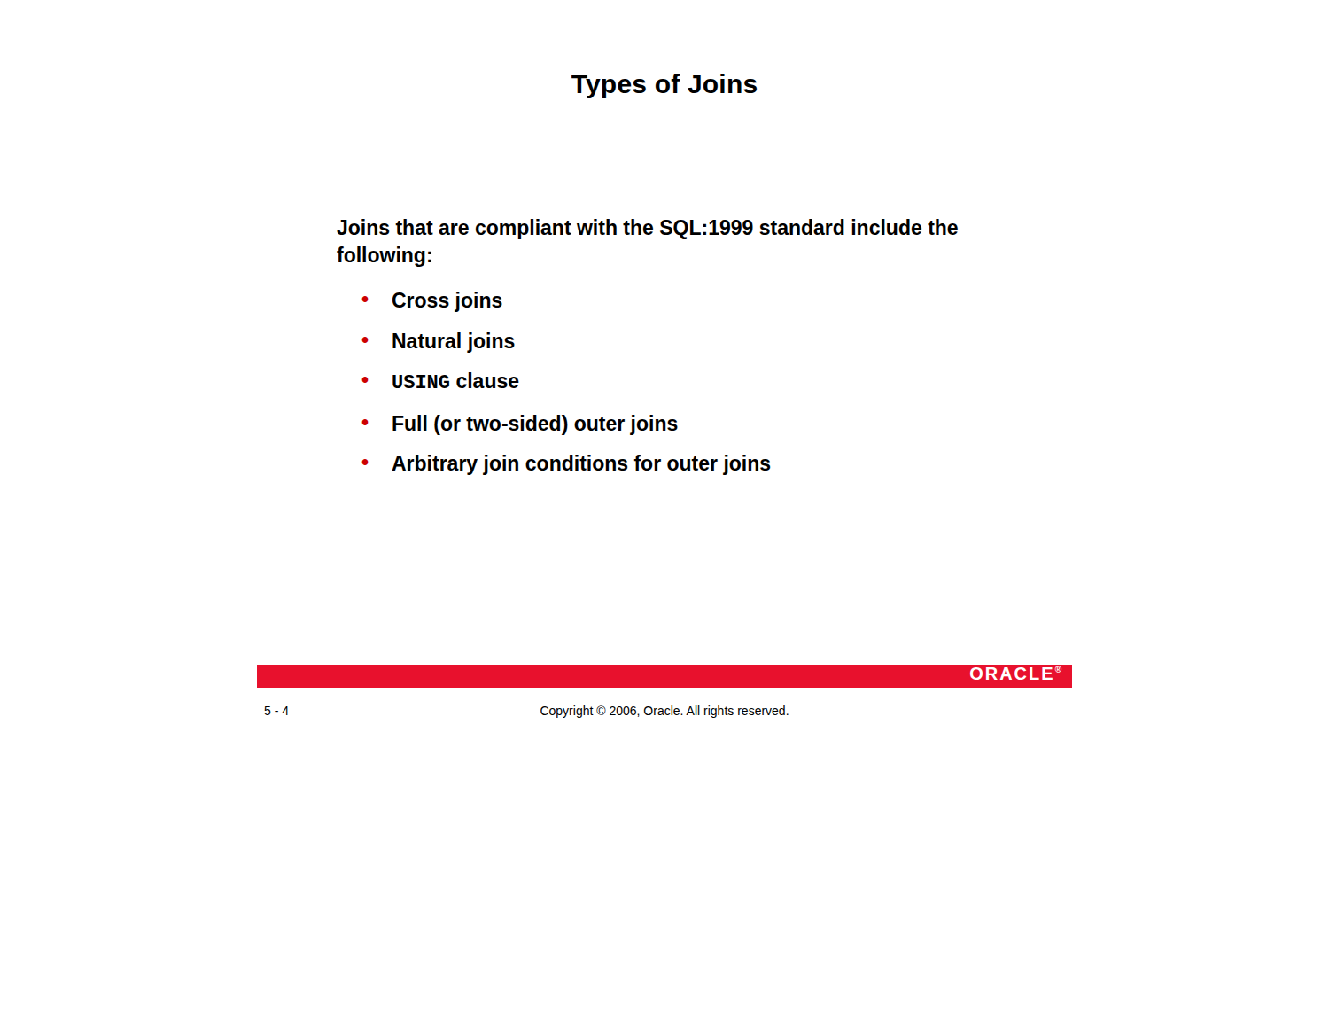Types of Joins
Joins that are compliant with the SQL:1999 standard include the following:
Cross joins
Natural joins
USING clause
Full (or two-sided) outer joins
Arbitrary join conditions for outer joins
ORACLE®
5 - 4
Copyright © 2006, Oracle. All rights reserved.